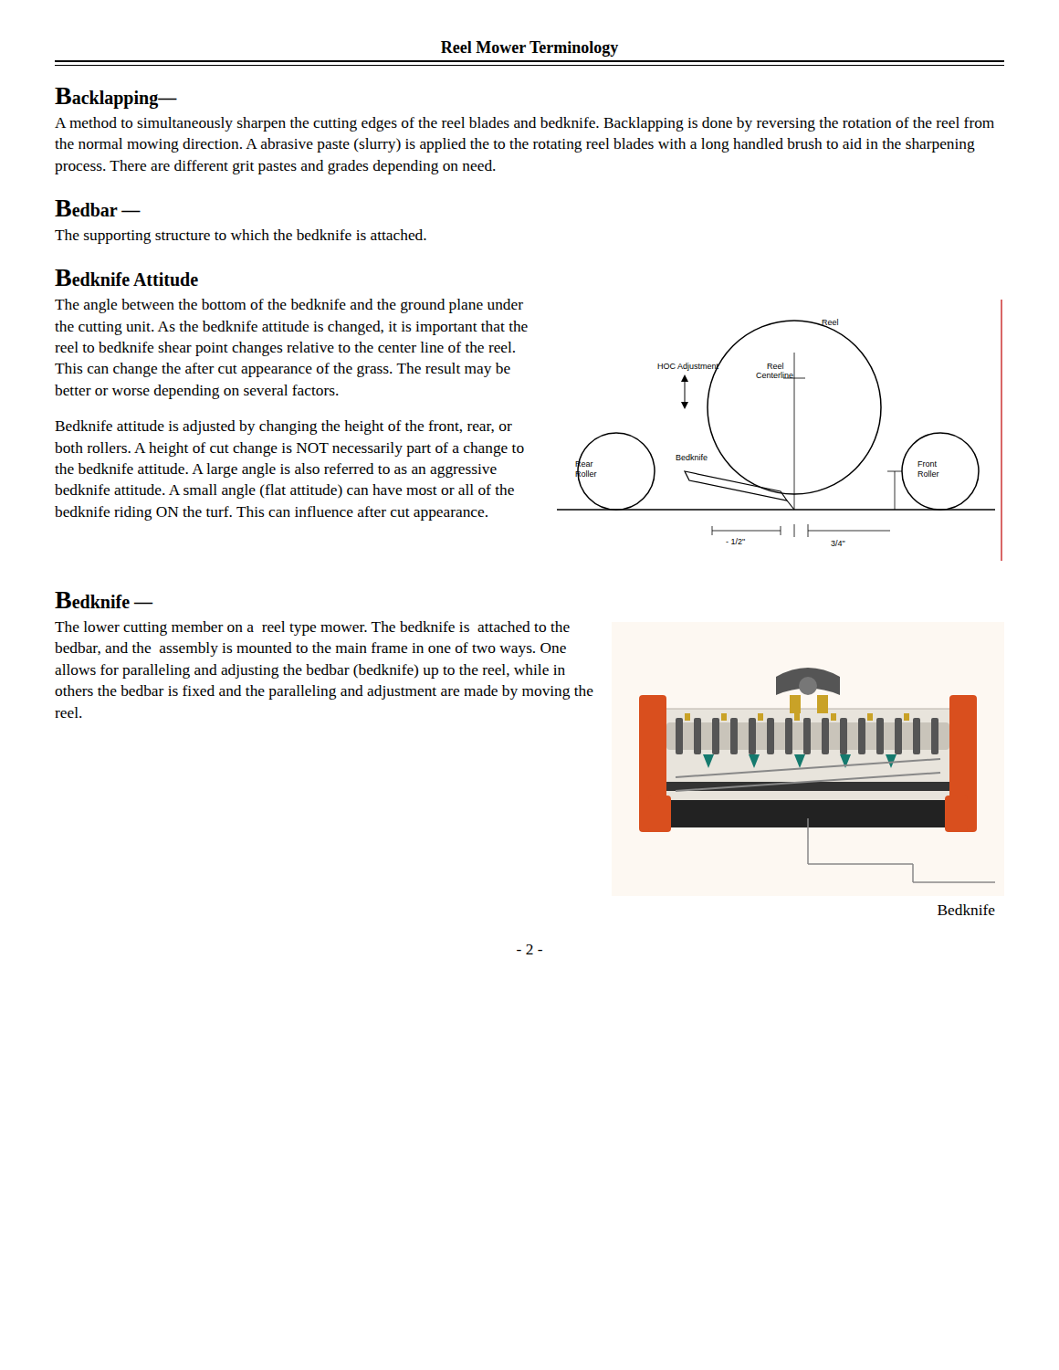Reel Mower Terminology
Backlapping—
A method to simultaneously sharpen the cutting edges of the reel blades and bedknife. Backlapping is done by reversing the rotation of the reel from the normal mowing direction. A abrasive paste (slurry) is applied the to the rotating reel blades with a long handled brush to aid in the sharpening process. There are different grit pastes and grades depending on need.
Bedbar —
The supporting structure to which the bedknife is attached.
Bedknife Attitude
The angle between the bottom of the bedknife and the ground plane under the cutting unit. As the bedknife attitude is changed, it is important that the reel to bedknife shear point changes relative to the center line of the reel. This can change the after cut appearance of the grass. The result may be better or worse depending on several factors.
Bedknife attitude is adjusted by changing the height of the front, rear, or both rollers. A height of cut change is NOT necessarily part of a change to the bedknife attitude. A large angle is also referred to as an aggressive bedknife attitude. A small angle (flat attitude) can have most or all of the bedknife riding ON the turf. This can influence after cut appearance.
Bedknife —
Bedknife
The lower cutting member on a reel type mower. The bedknife is attached to the bedbar, and the assembly is mounted to the main frame in one of two ways. One allows for paralleling and adjusting the bedbar (bedknife) up to the reel, while in others the bedbar is fixed and the paralleling and adjustment are made by moving the reel.
- 2 -